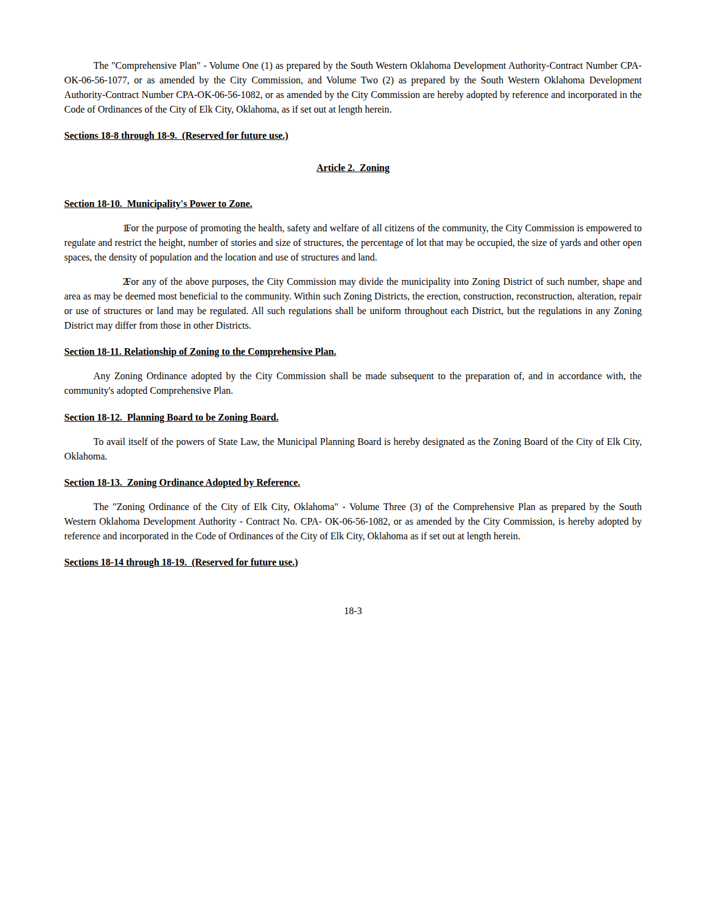The "Comprehensive Plan" - Volume One (1) as prepared by the South Western Oklahoma Development Authority-Contract Number CPA- OK-06-56-1077, or as amended by the City Commission, and Volume Two (2) as prepared by the South Western Oklahoma Development Authority-Contract Number CPA-OK-06-56-1082, or as amended by the City Commission are hereby adopted by reference and incorporated in the Code of Ordinances of the City of Elk City, Oklahoma, as if set out at length herein.
Sections 18-8 through 18-9. (Reserved for future use.)
Article 2. Zoning
Section 18-10. Municipality's Power to Zone.
1. For the purpose of promoting the health, safety and welfare of all citizens of the community, the City Commission is empowered to regulate and restrict the height, number of stories and size of structures, the percentage of lot that may be occupied, the size of yards and other open spaces, the density of population and the location and use of structures and land.
2. For any of the above purposes, the City Commission may divide the municipality into Zoning District of such number, shape and area as may be deemed most beneficial to the community. Within such Zoning Districts, the erection, construction, reconstruction, alteration, repair or use of structures or land may be regulated. All such regulations shall be uniform throughout each District, but the regulations in any Zoning District may differ from those in other Districts.
Section 18-11. Relationship of Zoning to the Comprehensive Plan.
Any Zoning Ordinance adopted by the City Commission shall be made subsequent to the preparation of, and in accordance with, the community's adopted Comprehensive Plan.
Section 18-12. Planning Board to be Zoning Board.
To avail itself of the powers of State Law, the Municipal Planning Board is hereby designated as the Zoning Board of the City of Elk City, Oklahoma.
Section 18-13. Zoning Ordinance Adopted by Reference.
The "Zoning Ordinance of the City of Elk City, Oklahoma" - Volume Three (3) of the Comprehensive Plan as prepared by the South Western Oklahoma Development Authority - Contract No. CPA- OK-06-56-1082, or as amended by the City Commission, is hereby adopted by reference and incorporated in the Code of Ordinances of the City of Elk City, Oklahoma as if set out at length herein.
Sections 18-14 through 18-19. (Reserved for future use.)
18-3